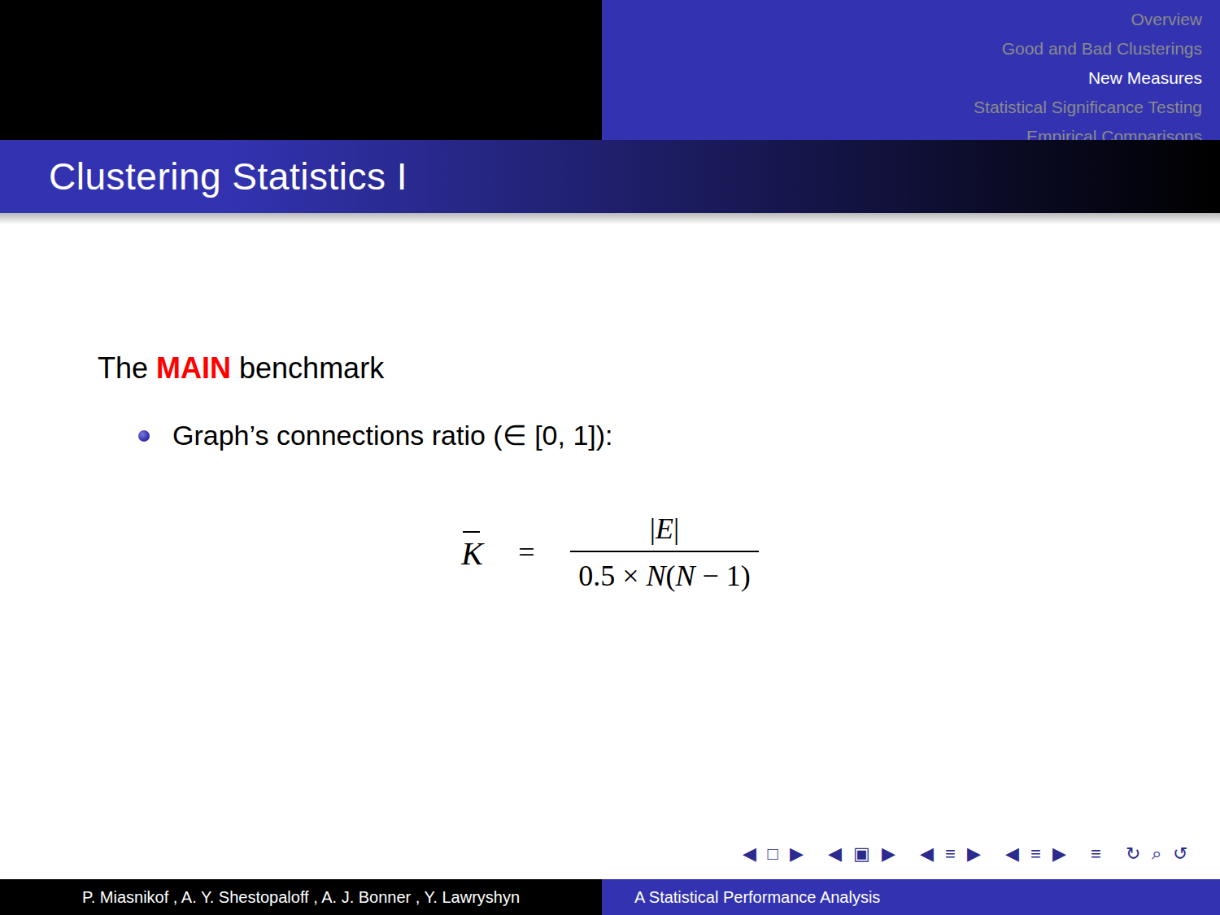Overview
Good and Bad Clusterings
New Measures
Statistical Significance Testing
Empirical Comparisons
Discussion
Clustering Statistics I
The MAIN benchmark
Graph’s connections ratio (∈ [0, 1]):
K = |E| 0.5 × N(N − 1)
◀□▶ ◀▣▶ ◀≡▶ ◀≡▶ ≡ ↻⌕↺
P. Miasnikof , A. Y. Shestopaloff , A. J. Bonner , Y. Lawryshyn
A Statistical Performance Analysis